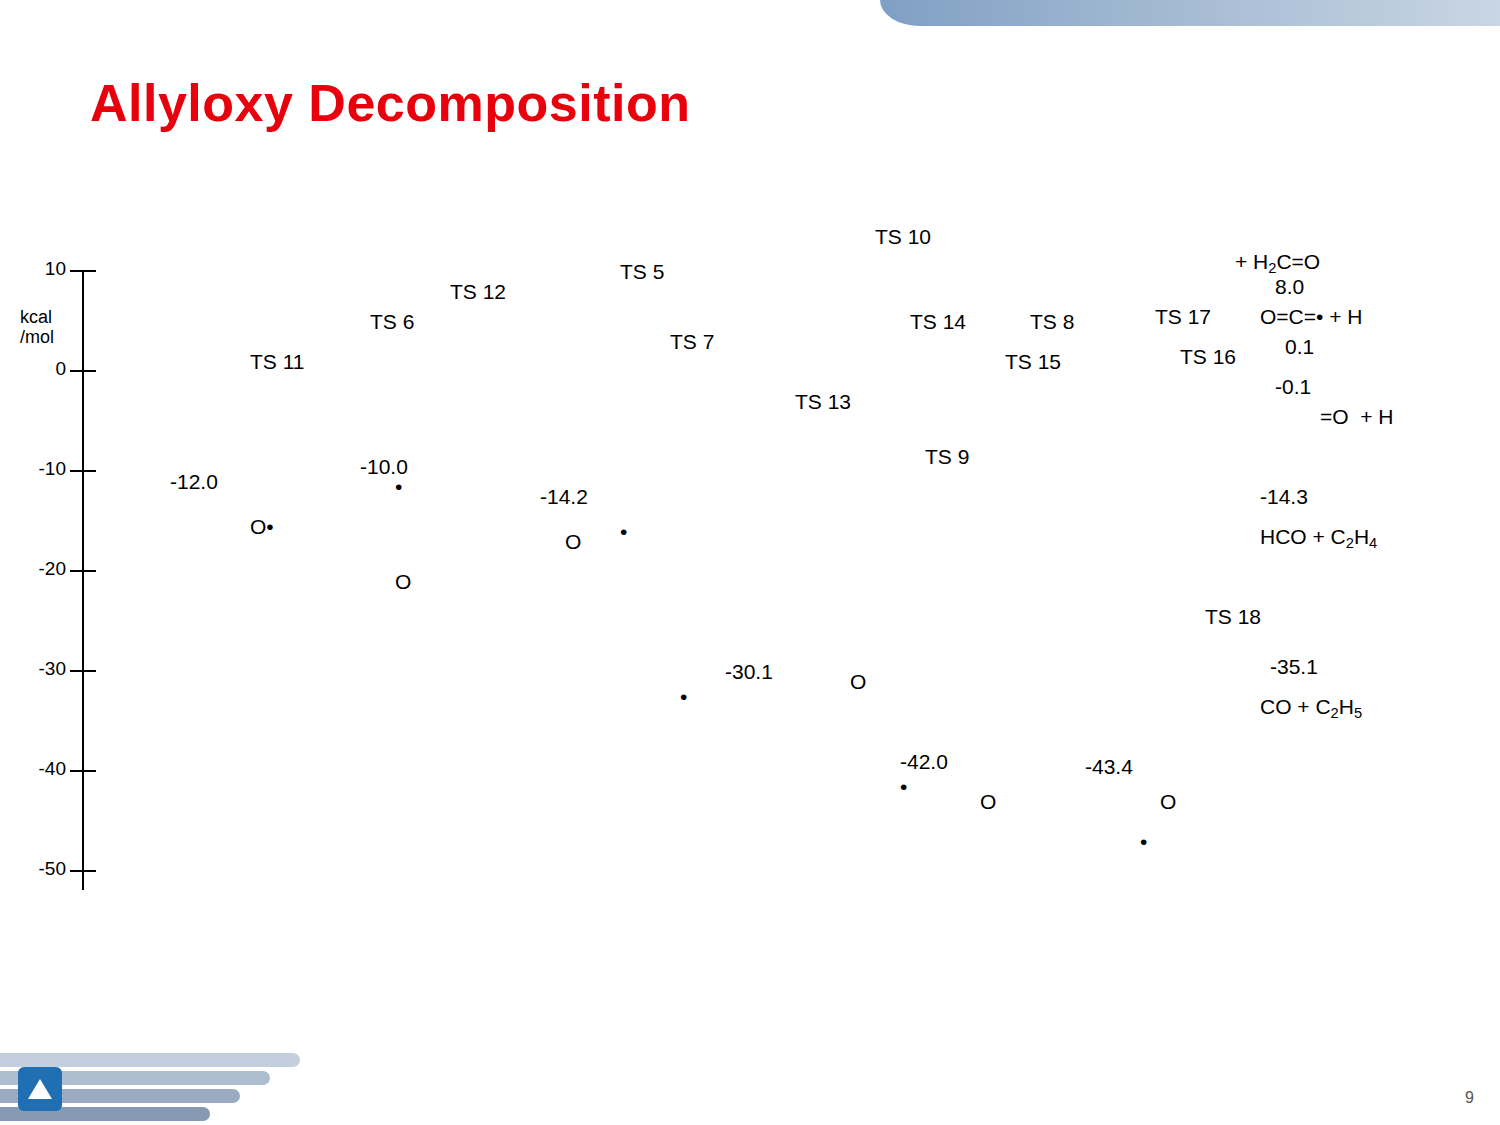Allyloxy Decomposition
10
0
-10
-20
-30
-40
-50
kcal
/mol
TS 11
TS 6
TS 12
TS 5
TS 7
TS 10
TS 13
TS 9
TS 14
TS 15
TS 8
TS 17
TS 16
TS 18
-12.0
-10.0
-14.2
-30.1
-42.0
-43.4
-14.3
8.0
0.1
-0.1
-35.1
+ H2C=O
O=C=• + H
=O + H
HCO + C2H4
CO + C2H5
O•
•
O
O
•
•
O
•
O
O
•
9